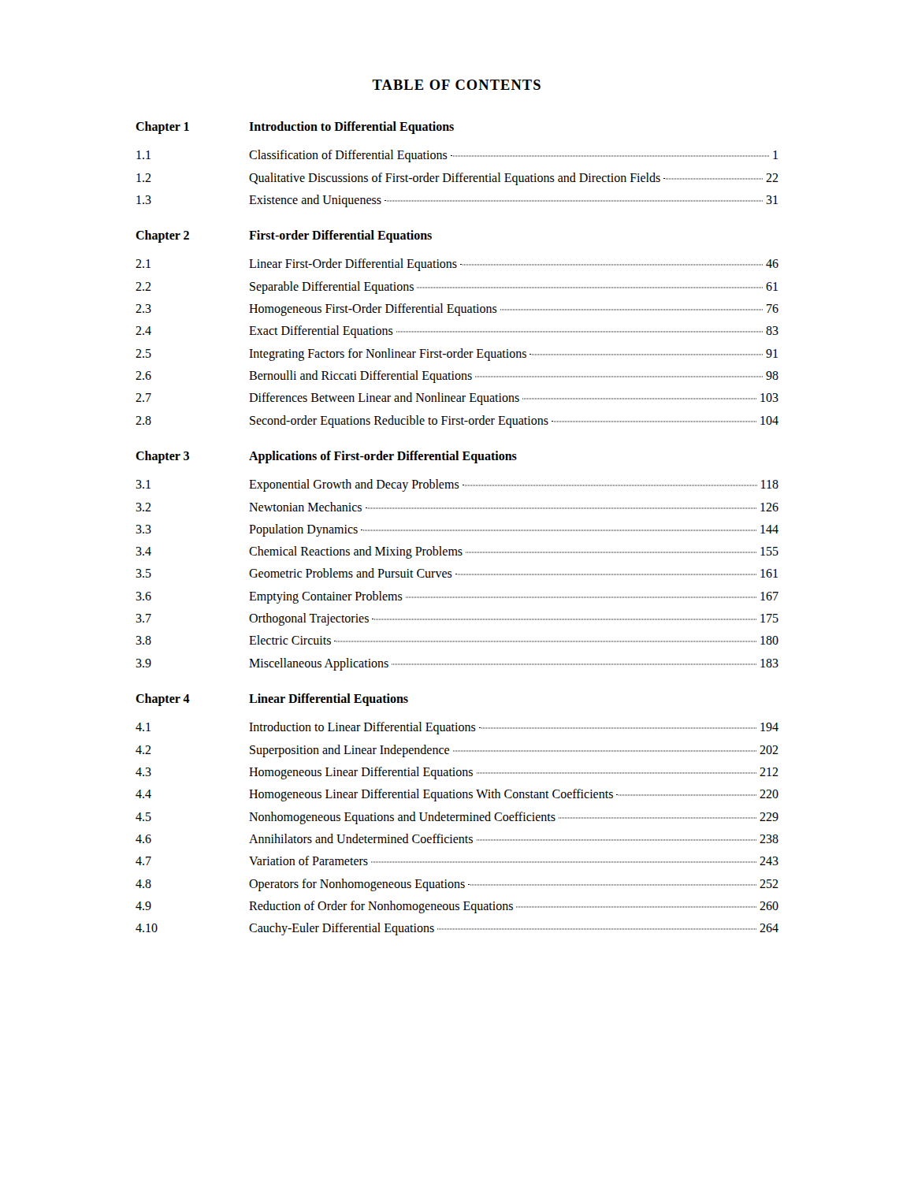TABLE OF CONTENTS
Chapter 1 Introduction to Differential Equations
1.1 Classification of Differential Equations 1
1.2 Qualitative Discussions of First-order Differential Equations and Direction Fields 22
1.3 Existence and Uniqueness 31
Chapter 2 First-order Differential Equations
2.1 Linear First-Order Differential Equations 46
2.2 Separable Differential Equations 61
2.3 Homogeneous First-Order Differential Equations 76
2.4 Exact Differential Equations 83
2.5 Integrating Factors for Nonlinear First-order Equations 91
2.6 Bernoulli and Riccati Differential Equations 98
2.7 Differences Between Linear and Nonlinear Equations 103
2.8 Second-order Equations Reducible to First-order Equations 104
Chapter 3 Applications of First-order Differential Equations
3.1 Exponential Growth and Decay Problems 118
3.2 Newtonian Mechanics 126
3.3 Population Dynamics 144
3.4 Chemical Reactions and Mixing Problems 155
3.5 Geometric Problems and Pursuit Curves 161
3.6 Emptying Container Problems 167
3.7 Orthogonal Trajectories 175
3.8 Electric Circuits 180
3.9 Miscellaneous Applications 183
Chapter 4 Linear Differential Equations
4.1 Introduction to Linear Differential Equations 194
4.2 Superposition and Linear Independence 202
4.3 Homogeneous Linear Differential Equations 212
4.4 Homogeneous Linear Differential Equations With Constant Coefficients 220
4.5 Nonhomogeneous Equations and Undetermined Coefficients 229
4.6 Annihilators and Undetermined Coefficients 238
4.7 Variation of Parameters 243
4.8 Operators for Nonhomogeneous Equations 252
4.9 Reduction of Order for Nonhomogeneous Equations 260
4.10 Cauchy-Euler Differential Equations 264